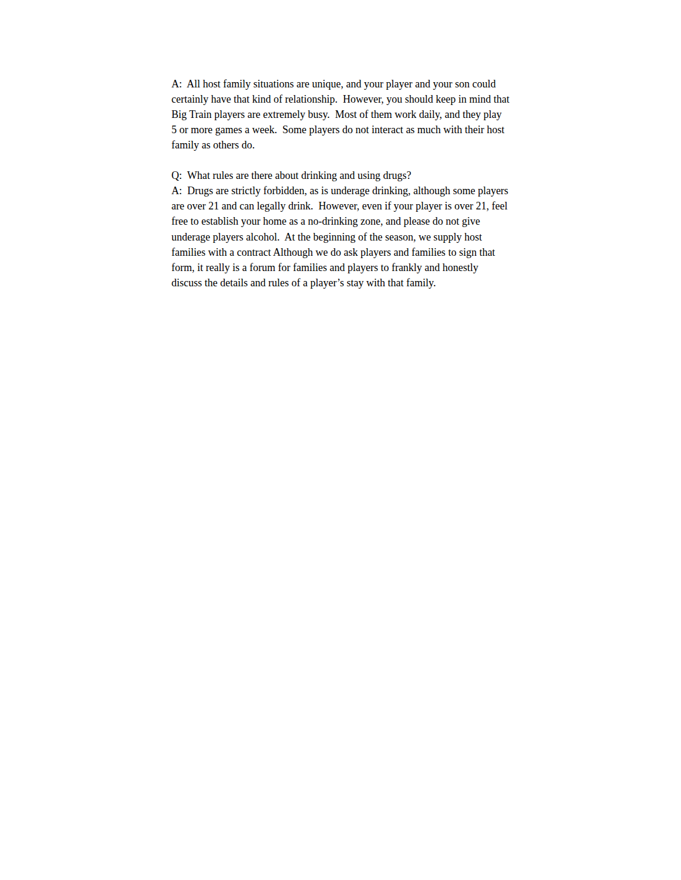A: All host family situations are unique, and your player and your son could certainly have that kind of relationship. However, you should keep in mind that Big Train players are extremely busy. Most of them work daily, and they play 5 or more games a week. Some players do not interact as much with their host family as others do.
Q: What rules are there about drinking and using drugs?
A: Drugs are strictly forbidden, as is underage drinking, although some players are over 21 and can legally drink. However, even if your player is over 21, feel free to establish your home as a no-drinking zone, and please do not give underage players alcohol. At the beginning of the season, we supply host families with a contract Although we do ask players and families to sign that form, it really is a forum for families and players to frankly and honestly discuss the details and rules of a player’s stay with that family.